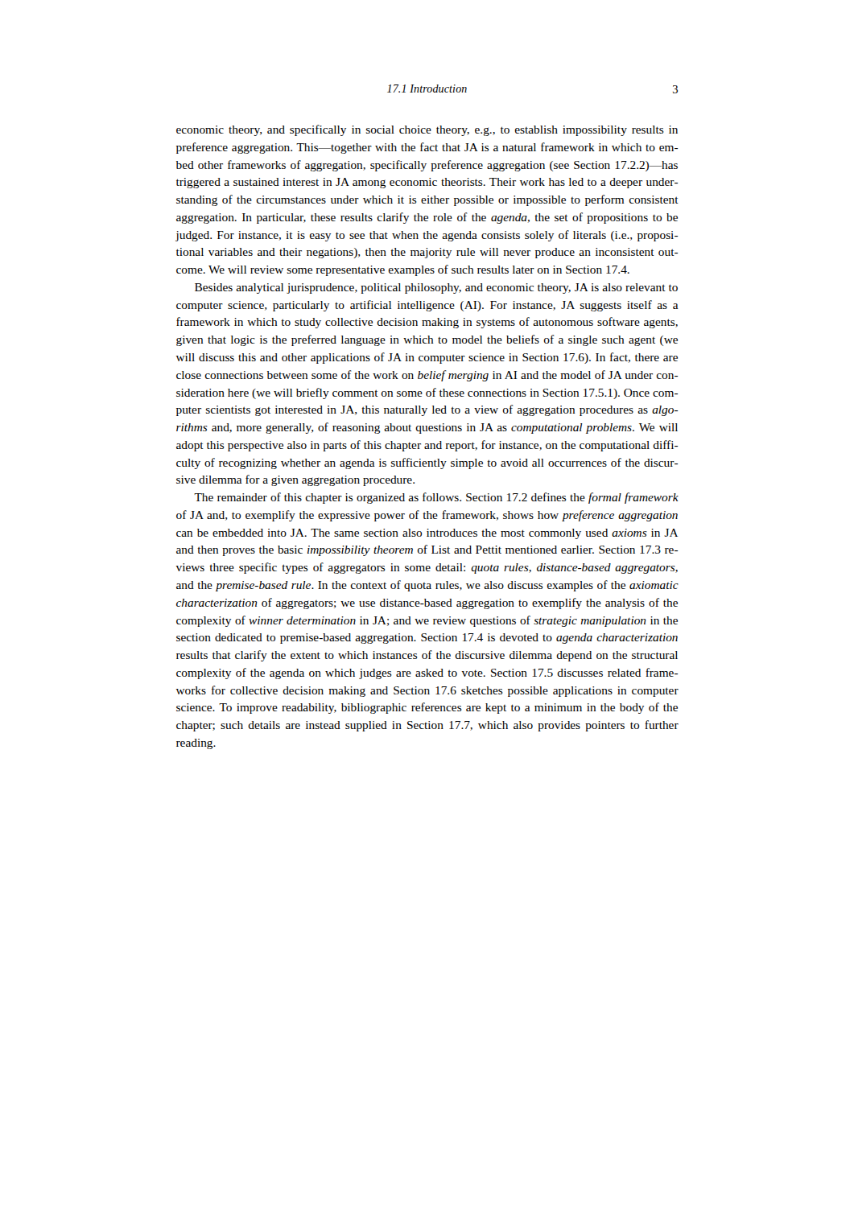17.1 Introduction 3
economic theory, and specifically in social choice theory, e.g., to establish impossibility results in preference aggregation. This—together with the fact that JA is a natural framework in which to embed other frameworks of aggregation, specifically preference aggregation (see Section 17.2.2)—has triggered a sustained interest in JA among economic theorists. Their work has led to a deeper understanding of the circumstances under which it is either possible or impossible to perform consistent aggregation. In particular, these results clarify the role of the agenda, the set of propositions to be judged. For instance, it is easy to see that when the agenda consists solely of literals (i.e., propositional variables and their negations), then the majority rule will never produce an inconsistent outcome. We will review some representative examples of such results later on in Section 17.4.
Besides analytical jurisprudence, political philosophy, and economic theory, JA is also relevant to computer science, particularly to artificial intelligence (AI). For instance, JA suggests itself as a framework in which to study collective decision making in systems of autonomous software agents, given that logic is the preferred language in which to model the beliefs of a single such agent (we will discuss this and other applications of JA in computer science in Section 17.6). In fact, there are close connections between some of the work on belief merging in AI and the model of JA under consideration here (we will briefly comment on some of these connections in Section 17.5.1). Once computer scientists got interested in JA, this naturally led to a view of aggregation procedures as algorithms and, more generally, of reasoning about questions in JA as computational problems. We will adopt this perspective also in parts of this chapter and report, for instance, on the computational difficulty of recognizing whether an agenda is sufficiently simple to avoid all occurrences of the discursive dilemma for a given aggregation procedure.
The remainder of this chapter is organized as follows. Section 17.2 defines the formal framework of JA and, to exemplify the expressive power of the framework, shows how preference aggregation can be embedded into JA. The same section also introduces the most commonly used axioms in JA and then proves the basic impossibility theorem of List and Pettit mentioned earlier. Section 17.3 reviews three specific types of aggregators in some detail: quota rules, distance-based aggregators, and the premise-based rule. In the context of quota rules, we also discuss examples of the axiomatic characterization of aggregators; we use distance-based aggregation to exemplify the analysis of the complexity of winner determination in JA; and we review questions of strategic manipulation in the section dedicated to premise-based aggregation. Section 17.4 is devoted to agenda characterization results that clarify the extent to which instances of the discursive dilemma depend on the structural complexity of the agenda on which judges are asked to vote. Section 17.5 discusses related frameworks for collective decision making and Section 17.6 sketches possible applications in computer science. To improve readability, bibliographic references are kept to a minimum in the body of the chapter; such details are instead supplied in Section 17.7, which also provides pointers to further reading.